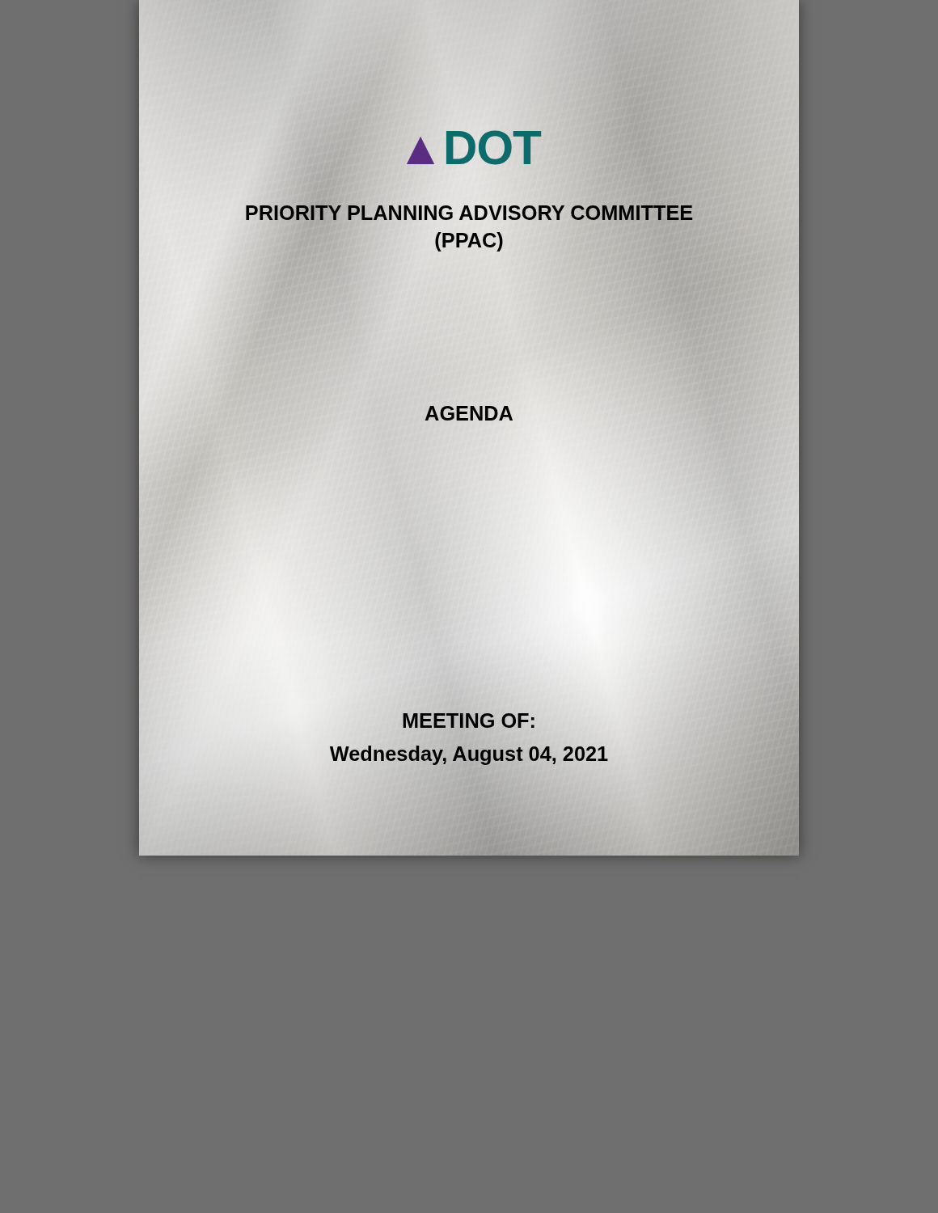▲DOT
PRIORITY PLANNING ADVISORY COMMITTEE (PPAC)
AGENDA
MEETING OF: Wednesday, August 04, 2021